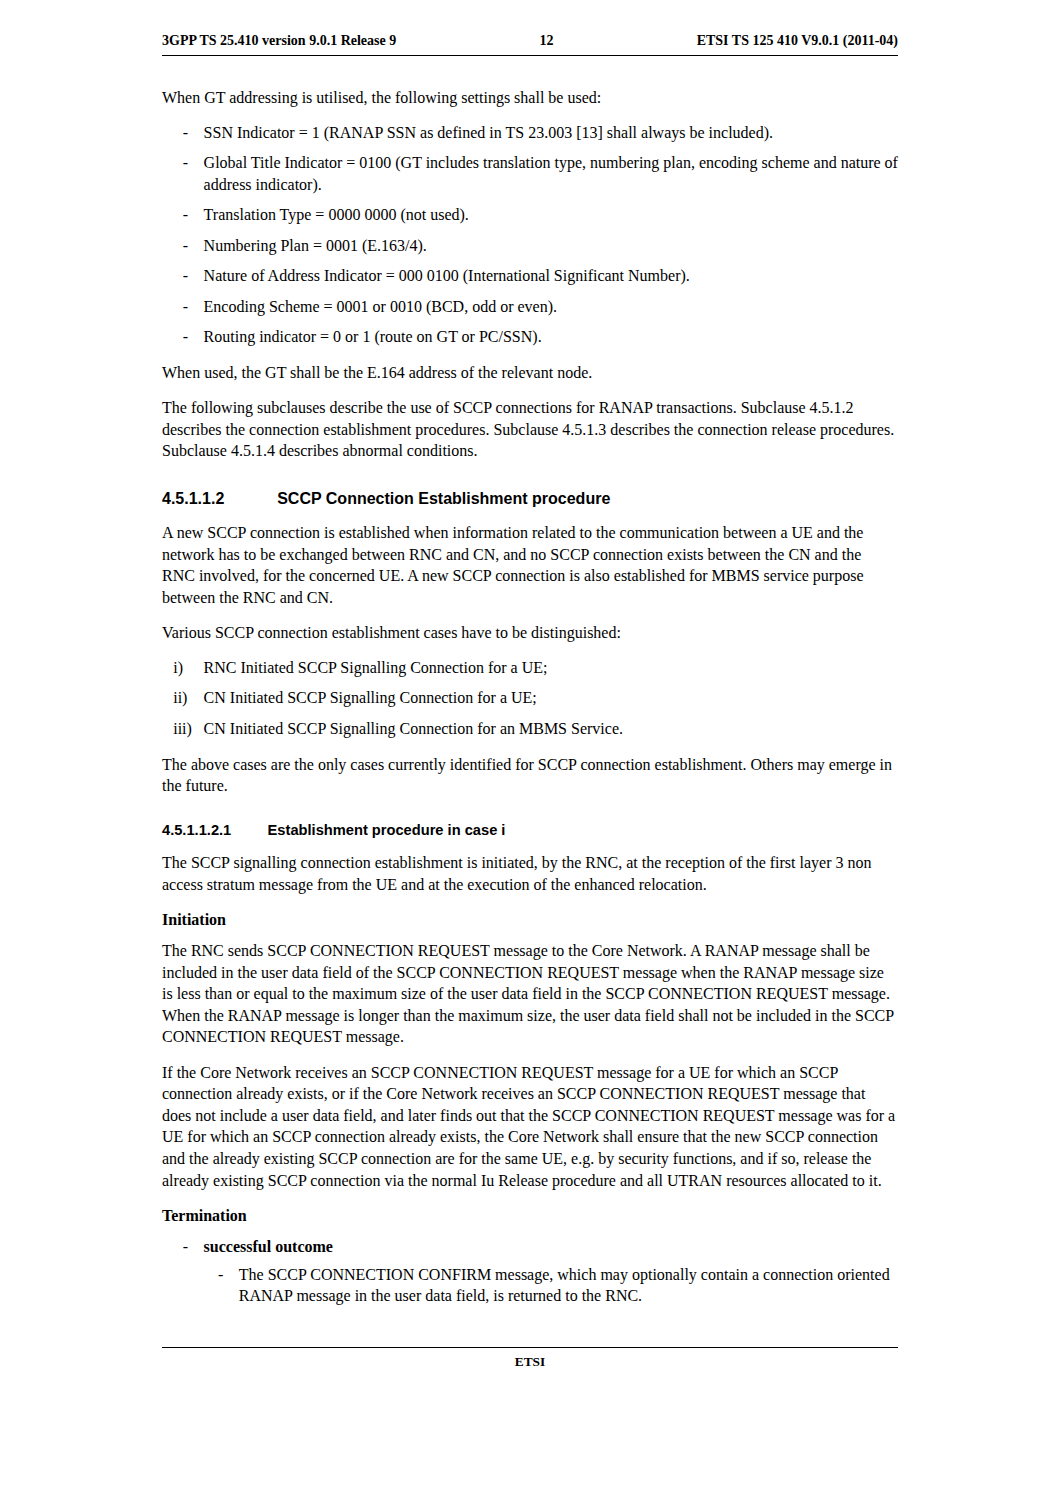3GPP TS 25.410 version 9.0.1 Release 9
12
ETSI TS 125 410 V9.0.1 (2011-04)
When GT addressing is utilised, the following settings shall be used:
SSN Indicator = 1 (RANAP SSN as defined in TS 23.003 [13] shall always be included).
Global Title Indicator = 0100 (GT includes translation type, numbering plan, encoding scheme and nature of address indicator).
Translation Type = 0000 0000 (not used).
Numbering Plan = 0001 (E.163/4).
Nature of Address Indicator = 000 0100 (International Significant Number).
Encoding Scheme = 0001 or 0010 (BCD, odd or even).
Routing indicator = 0 or 1 (route on GT or PC/SSN).
When used, the GT shall be the E.164 address of the relevant node.
The following subclauses describe the use of SCCP connections for RANAP transactions. Subclause 4.5.1.2 describes the connection establishment procedures. Subclause 4.5.1.3 describes the connection release procedures. Subclause 4.5.1.4 describes abnormal conditions.
4.5.1.1.2 SCCP Connection Establishment procedure
A new SCCP connection is established when information related to the communication between a UE and the network has to be exchanged between RNC and CN, and no SCCP connection exists between the CN and the RNC involved, for the concerned UE. A new SCCP connection is also established for MBMS service purpose between the RNC and CN.
Various SCCP connection establishment cases have to be distinguished:
i) RNC Initiated SCCP Signalling Connection for a UE;
ii) CN Initiated SCCP Signalling Connection for a UE;
iii) CN Initiated SCCP Signalling Connection for an MBMS Service.
The above cases are the only cases currently identified for SCCP connection establishment. Others may emerge in the future.
4.5.1.1.2.1 Establishment procedure in case i
The SCCP signalling connection establishment is initiated, by the RNC, at the reception of the first layer 3 non access stratum message from the UE and at the execution of the enhanced relocation.
Initiation
The RNC sends SCCP CONNECTION REQUEST message to the Core Network. A RANAP message shall be included in the user data field of the SCCP CONNECTION REQUEST message when the RANAP message size is less than or equal to the maximum size of the user data field in the SCCP CONNECTION REQUEST message. When the RANAP message is longer than the maximum size, the user data field shall not be included in the SCCP CONNECTION REQUEST message.
If the Core Network receives an SCCP CONNECTION REQUEST message for a UE for which an SCCP connection already exists, or if the Core Network receives an SCCP CONNECTION REQUEST message that does not include a user data field, and later finds out that the SCCP CONNECTION REQUEST message was for a UE for which an SCCP connection already exists, the Core Network shall ensure that the new SCCP connection and the already existing SCCP connection are for the same UE, e.g. by security functions, and if so, release the already existing SCCP connection via the normal Iu Release procedure and all UTRAN resources allocated to it.
Termination
successful outcome
The SCCP CONNECTION CONFIRM message, which may optionally contain a connection oriented RANAP message in the user data field, is returned to the RNC.
ETSI